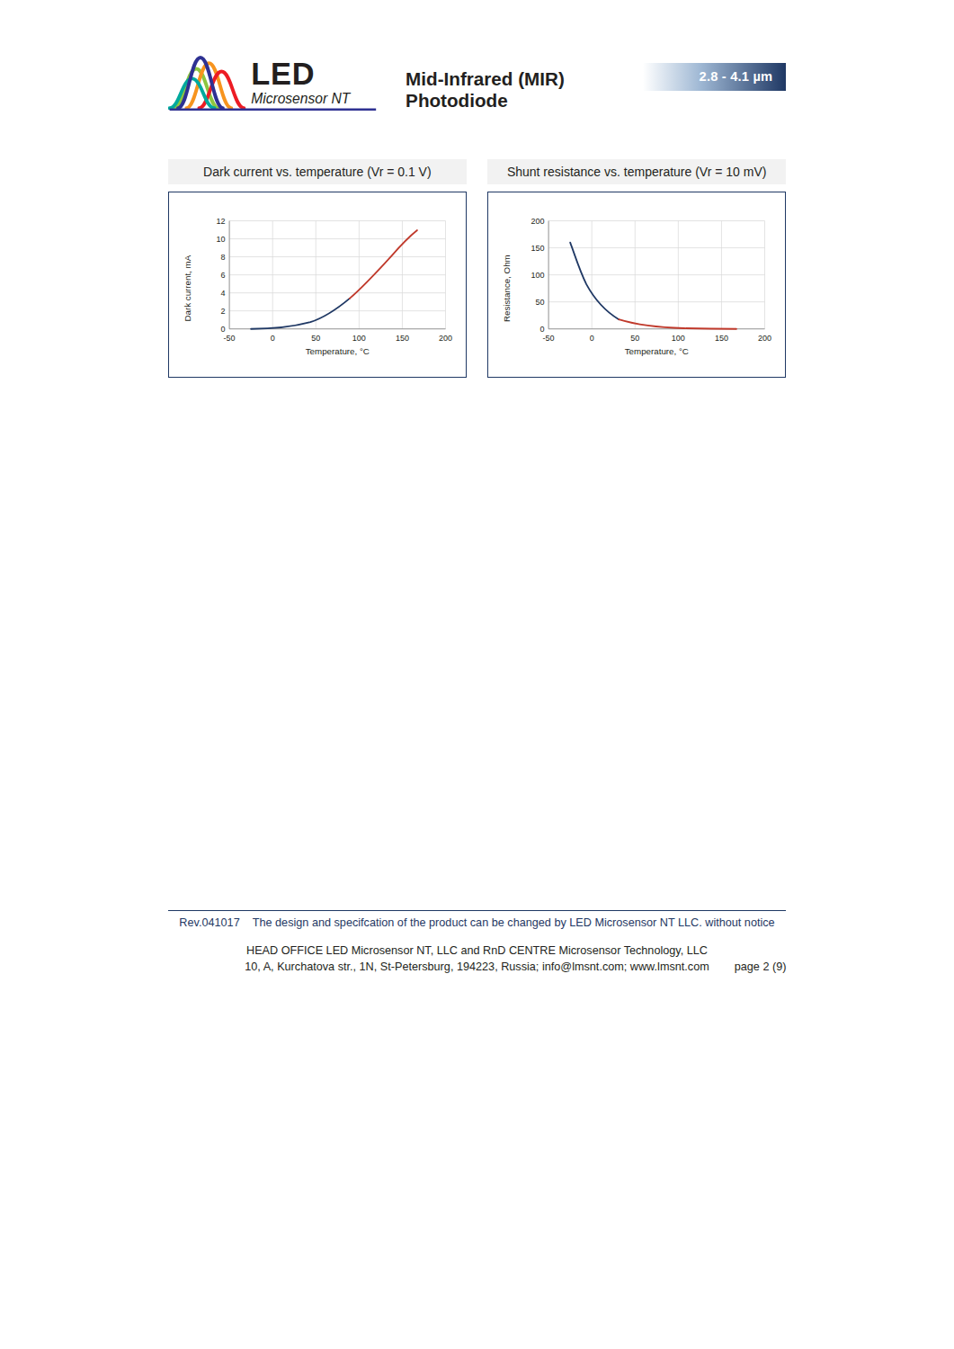LED Microsensor NT
Mid-Infrared (MIR) Photodiode
2.8 - 4.1 µm
Dark current vs. temperature (Vr = 0.1 V)
Dark current, mA 12 10 8 6 4 2 0 -50 0 50 100 150 200 Temperature, °C
Shunt resistance vs. temperature (Vr = 10 mV)
Resistance, Ohm 200 150 100 50 0 -50 0 50 100 150 200 Temperature, °C
Rev.041017 The design and specifcation of the product can be changed by LED Microsensor NT LLC. without notice
HEAD OFFICE LED Microsensor NT, LLC and RnD CENTRE Microsensor Technology, LLC
10, A, Kurchatova str., 1N, St-Petersburg, 194223, Russia; info@lmsnt.com; www.lmsnt.com page 2 (9)